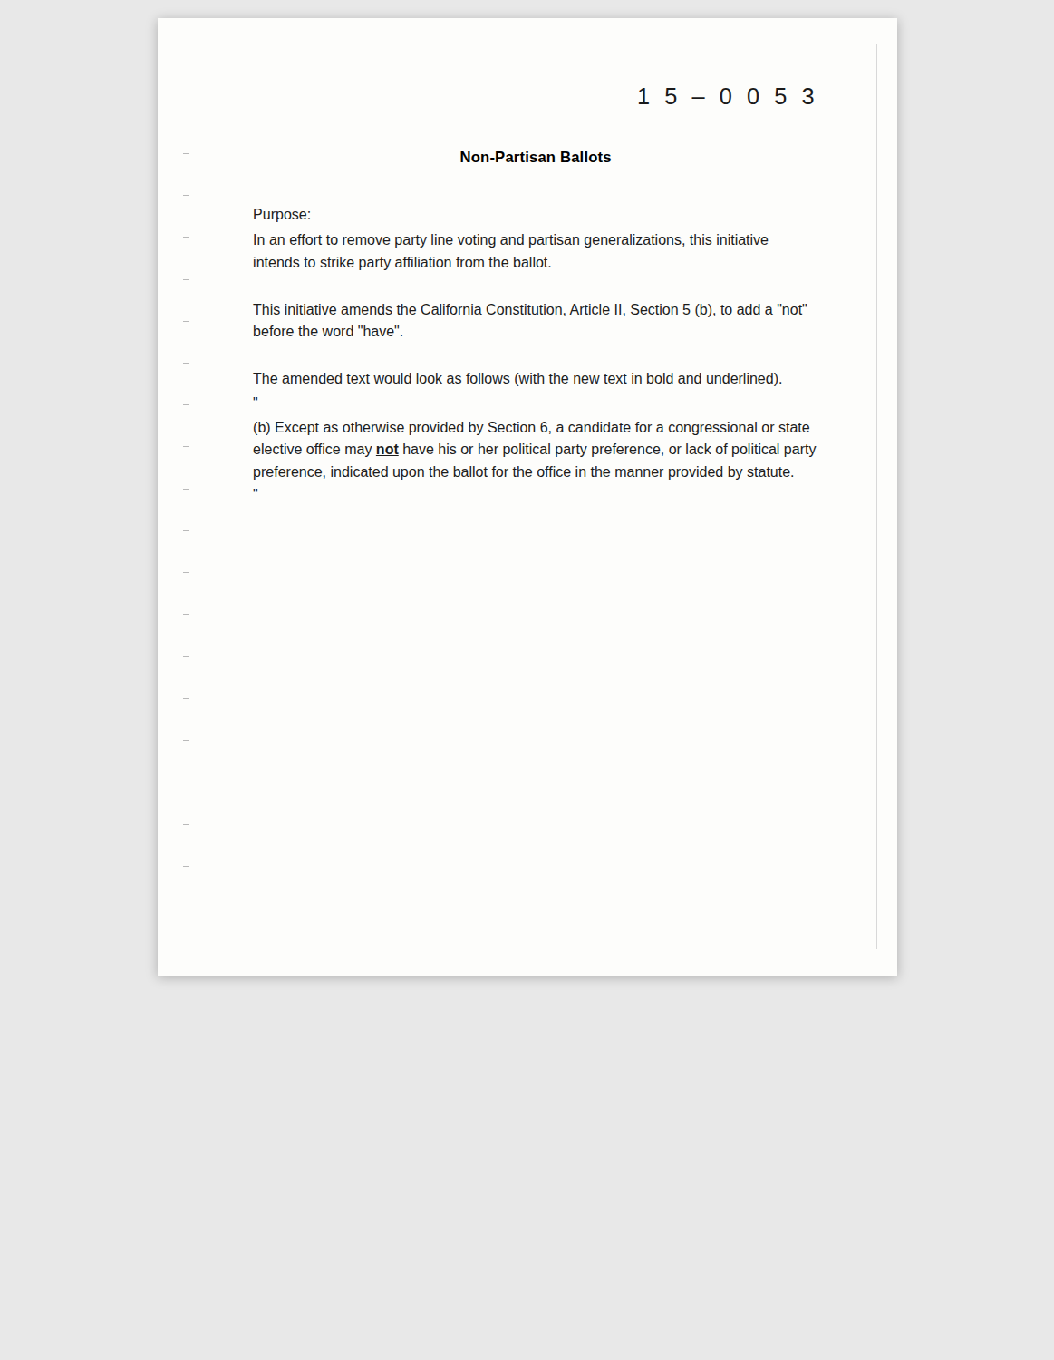1 5 – 0 0 5 3
Non-Partisan Ballots
Purpose:
In an effort to remove party line voting and partisan generalizations, this initiative intends to strike party affiliation from the ballot.
This initiative amends the California Constitution, Article II, Section 5 (b), to add a "not" before the word "have".
The amended text would look as follows (with the new text in bold and underlined).
"
(b) Except as otherwise provided by Section 6, a candidate for a congressional or state elective office may not have his or her political party preference, or lack of political party preference, indicated upon the ballot for the office in the manner provided by statute.
"